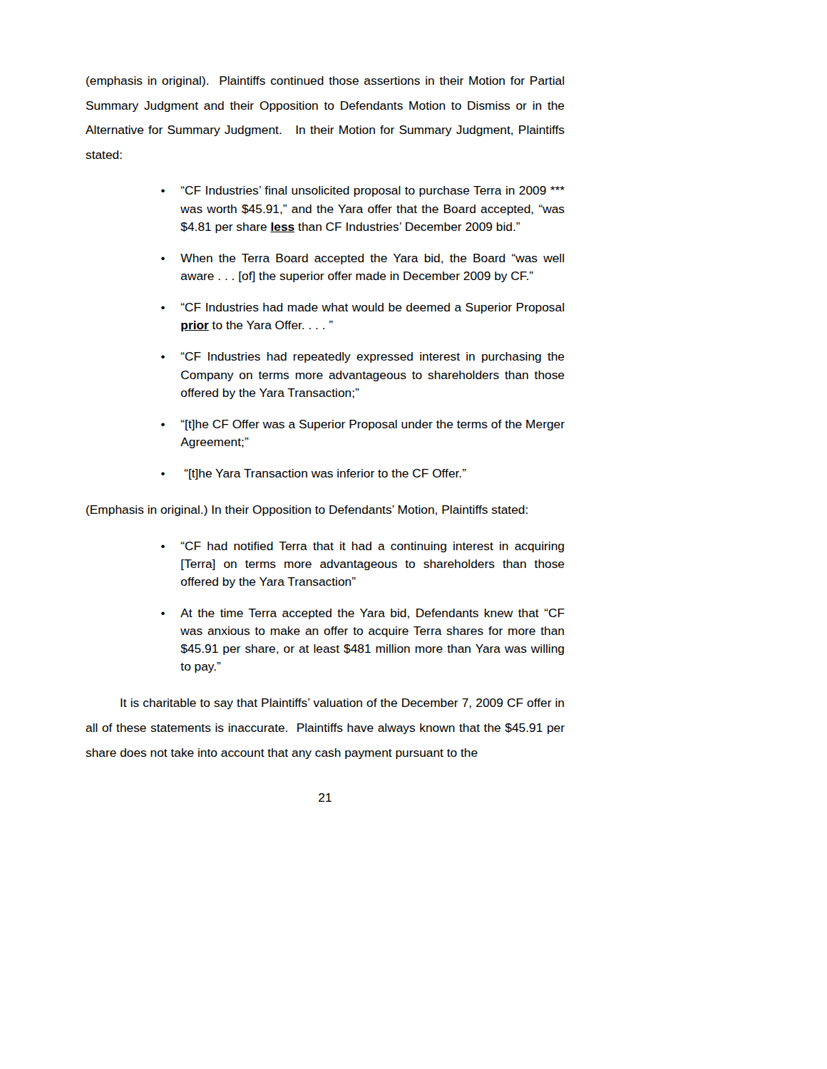(emphasis in original). Plaintiffs continued those assertions in their Motion for Partial Summary Judgment and their Opposition to Defendants Motion to Dismiss or in the Alternative for Summary Judgment. In their Motion for Summary Judgment, Plaintiffs stated:
“CF Industries’ final unsolicited proposal to purchase Terra in 2009 *** was worth $45.91,” and the Yara offer that the Board accepted, “was $4.81 per share less than CF Industries’ December 2009 bid.”
When the Terra Board accepted the Yara bid, the Board “was well aware . . . [of] the superior offer made in December 2009 by CF.”
“CF Industries had made what would be deemed a Superior Proposal prior to the Yara Offer. . . . ”
“CF Industries had repeatedly expressed interest in purchasing the Company on terms more advantageous to shareholders than those offered by the Yara Transaction;”
“[t]he CF Offer was a Superior Proposal under the terms of the Merger Agreement;”
“[t]he Yara Transaction was inferior to the CF Offer.”
(Emphasis in original.) In their Opposition to Defendants’ Motion, Plaintiffs stated:
“CF had notified Terra that it had a continuing interest in acquiring [Terra] on terms more advantageous to shareholders than those offered by the Yara Transaction”
At the time Terra accepted the Yara bid, Defendants knew that “CF was anxious to make an offer to acquire Terra shares for more than $45.91 per share, or at least $481 million more than Yara was willing to pay.”
It is charitable to say that Plaintiffs’ valuation of the December 7, 2009 CF offer in all of these statements is inaccurate. Plaintiffs have always known that the $45.91 per share does not take into account that any cash payment pursuant to the
21